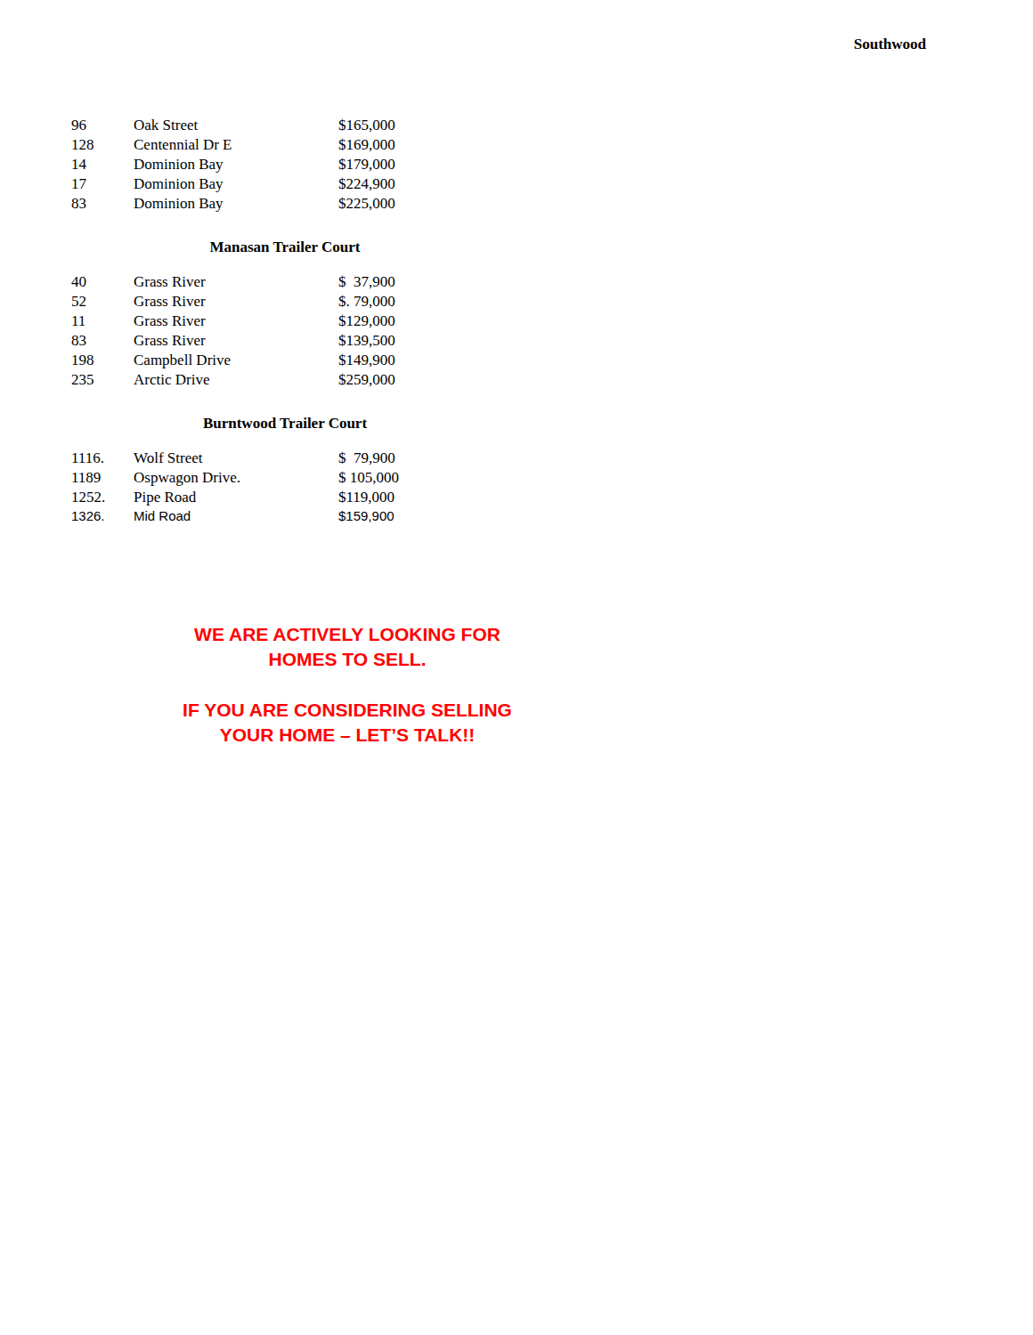Southwood
| 96 | Oak Street | $165,000 |
| 128 | Centennial Dr E | $169,000 |
| 14 | Dominion Bay | $179,000 |
| 17 | Dominion Bay | $224,900 |
| 83 | Dominion Bay | $225,000 |
Manasan Trailer Court
| 40 | Grass River | $ 37,900 |
| 52 | Grass River | $. 79,000 |
| 11 | Grass River | $129,000 |
| 83 | Grass River | $139,500 |
| 198 | Campbell Drive | $149,900 |
| 235 | Arctic Drive | $259,000 |
Burntwood Trailer Court
| 1116. | Wolf Street | $ 79,900 |
| 1189 | Ospwagon Drive. | $ 105,000 |
| 1252. | Pipe Road | $119,000 |
| 1326. | Mid Road | $159,900 |
WE ARE ACTIVELY LOOKING FOR
HOMES TO SELL.
IF YOU ARE CONSIDERING SELLING
YOUR HOME – LET’S TALK!!